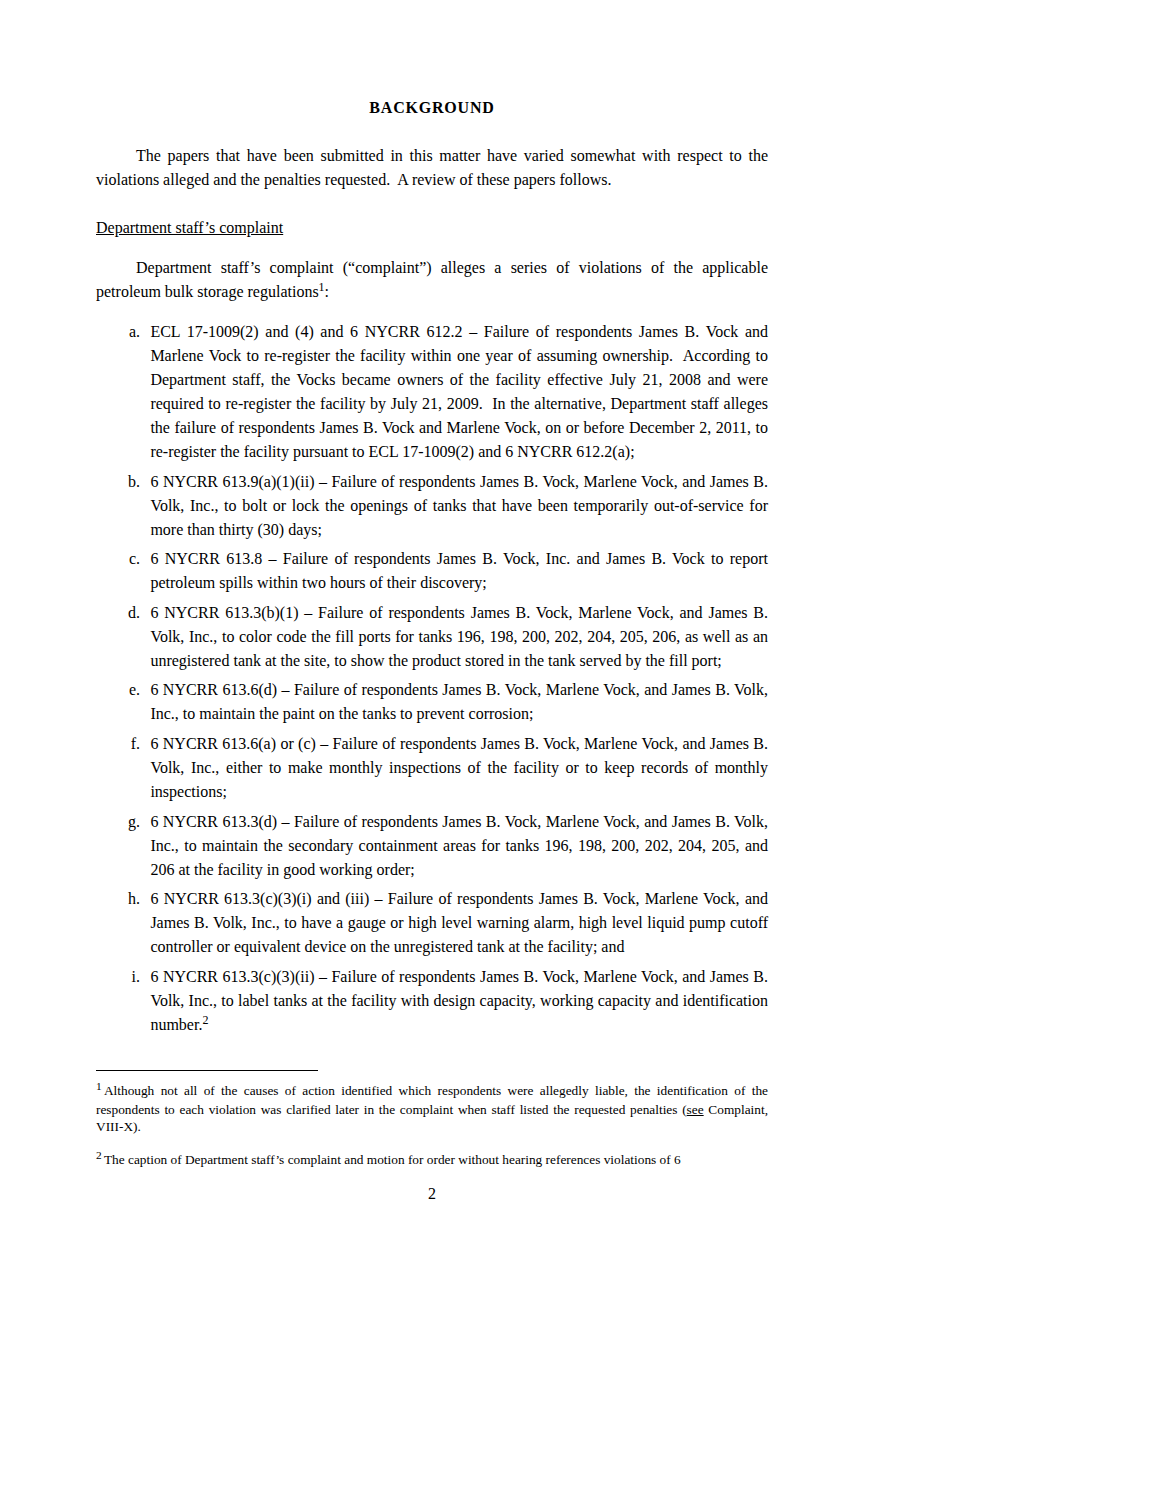BACKGROUND
The papers that have been submitted in this matter have varied somewhat with respect to the violations alleged and the penalties requested. A review of these papers follows.
Department staff’s complaint
Department staff’s complaint (“complaint”) alleges a series of violations of the applicable petroleum bulk storage regulations1:
ECL 17-1009(2) and (4) and 6 NYCRR 612.2 – Failure of respondents James B. Vock and Marlene Vock to re-register the facility within one year of assuming ownership. According to Department staff, the Vocks became owners of the facility effective July 21, 2008 and were required to re-register the facility by July 21, 2009. In the alternative, Department staff alleges the failure of respondents James B. Vock and Marlene Vock, on or before December 2, 2011, to re-register the facility pursuant to ECL 17-1009(2) and 6 NYCRR 612.2(a);
6 NYCRR 613.9(a)(1)(ii) – Failure of respondents James B. Vock, Marlene Vock, and James B. Volk, Inc., to bolt or lock the openings of tanks that have been temporarily out-of-service for more than thirty (30) days;
6 NYCRR 613.8 – Failure of respondents James B. Vock, Inc. and James B. Vock to report petroleum spills within two hours of their discovery;
6 NYCRR 613.3(b)(1) – Failure of respondents James B. Vock, Marlene Vock, and James B. Volk, Inc., to color code the fill ports for tanks 196, 198, 200, 202, 204, 205, 206, as well as an unregistered tank at the site, to show the product stored in the tank served by the fill port;
6 NYCRR 613.6(d) – Failure of respondents James B. Vock, Marlene Vock, and James B. Volk, Inc., to maintain the paint on the tanks to prevent corrosion;
6 NYCRR 613.6(a) or (c) – Failure of respondents James B. Vock, Marlene Vock, and James B. Volk, Inc., either to make monthly inspections of the facility or to keep records of monthly inspections;
6 NYCRR 613.3(d) – Failure of respondents James B. Vock, Marlene Vock, and James B. Volk, Inc., to maintain the secondary containment areas for tanks 196, 198, 200, 202, 204, 205, and 206 at the facility in good working order;
6 NYCRR 613.3(c)(3)(i) and (iii) – Failure of respondents James B. Vock, Marlene Vock, and James B. Volk, Inc., to have a gauge or high level warning alarm, high level liquid pump cutoff controller or equivalent device on the unregistered tank at the facility; and
6 NYCRR 613.3(c)(3)(ii) – Failure of respondents James B. Vock, Marlene Vock, and James B. Volk, Inc., to label tanks at the facility with design capacity, working capacity and identification number.2
1 Although not all of the causes of action identified which respondents were allegedly liable, the identification of the respondents to each violation was clarified later in the complaint when staff listed the requested penalties (see Complaint, VIII-X).
2 The caption of Department staff’s complaint and motion for order without hearing references violations of 6
2